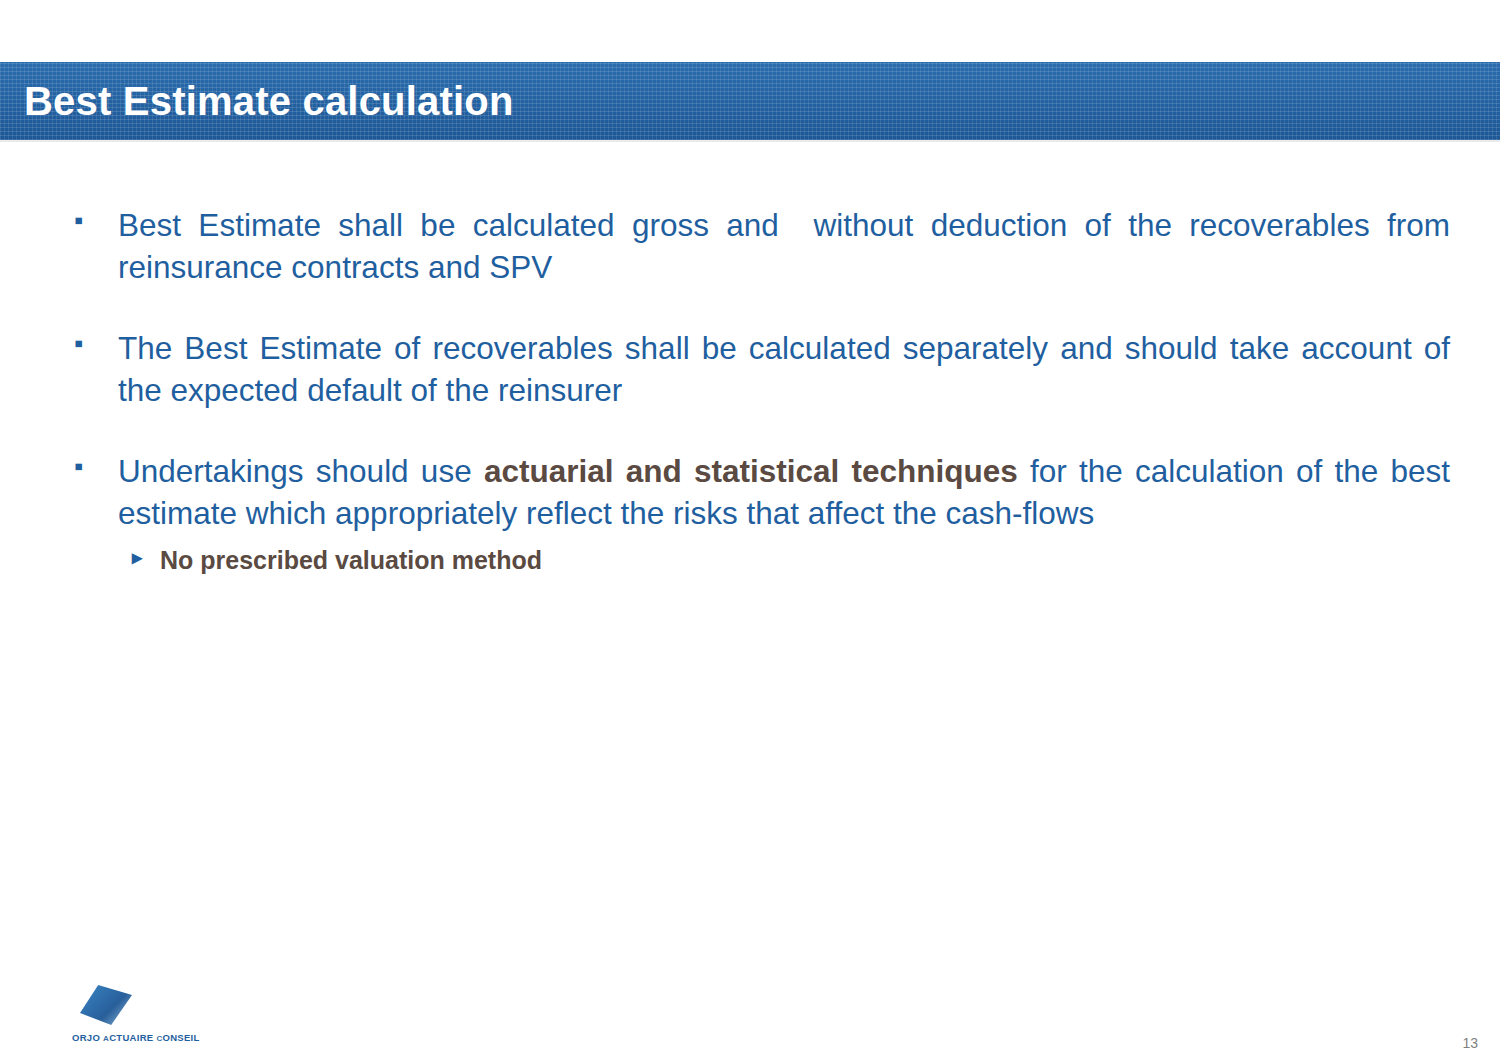Best Estimate calculation
Best Estimate shall be calculated gross and without deduction of the recoverables from reinsurance contracts and SPV
The Best Estimate of recoverables shall be calculated separately and should take account of the expected default of the reinsurer
Undertakings should use actuarial and statistical techniques for the calculation of the best estimate which appropriately reflect the risks that affect the cash-flows
No prescribed valuation method
ORJO ACTUAIRE CONSEIL
13